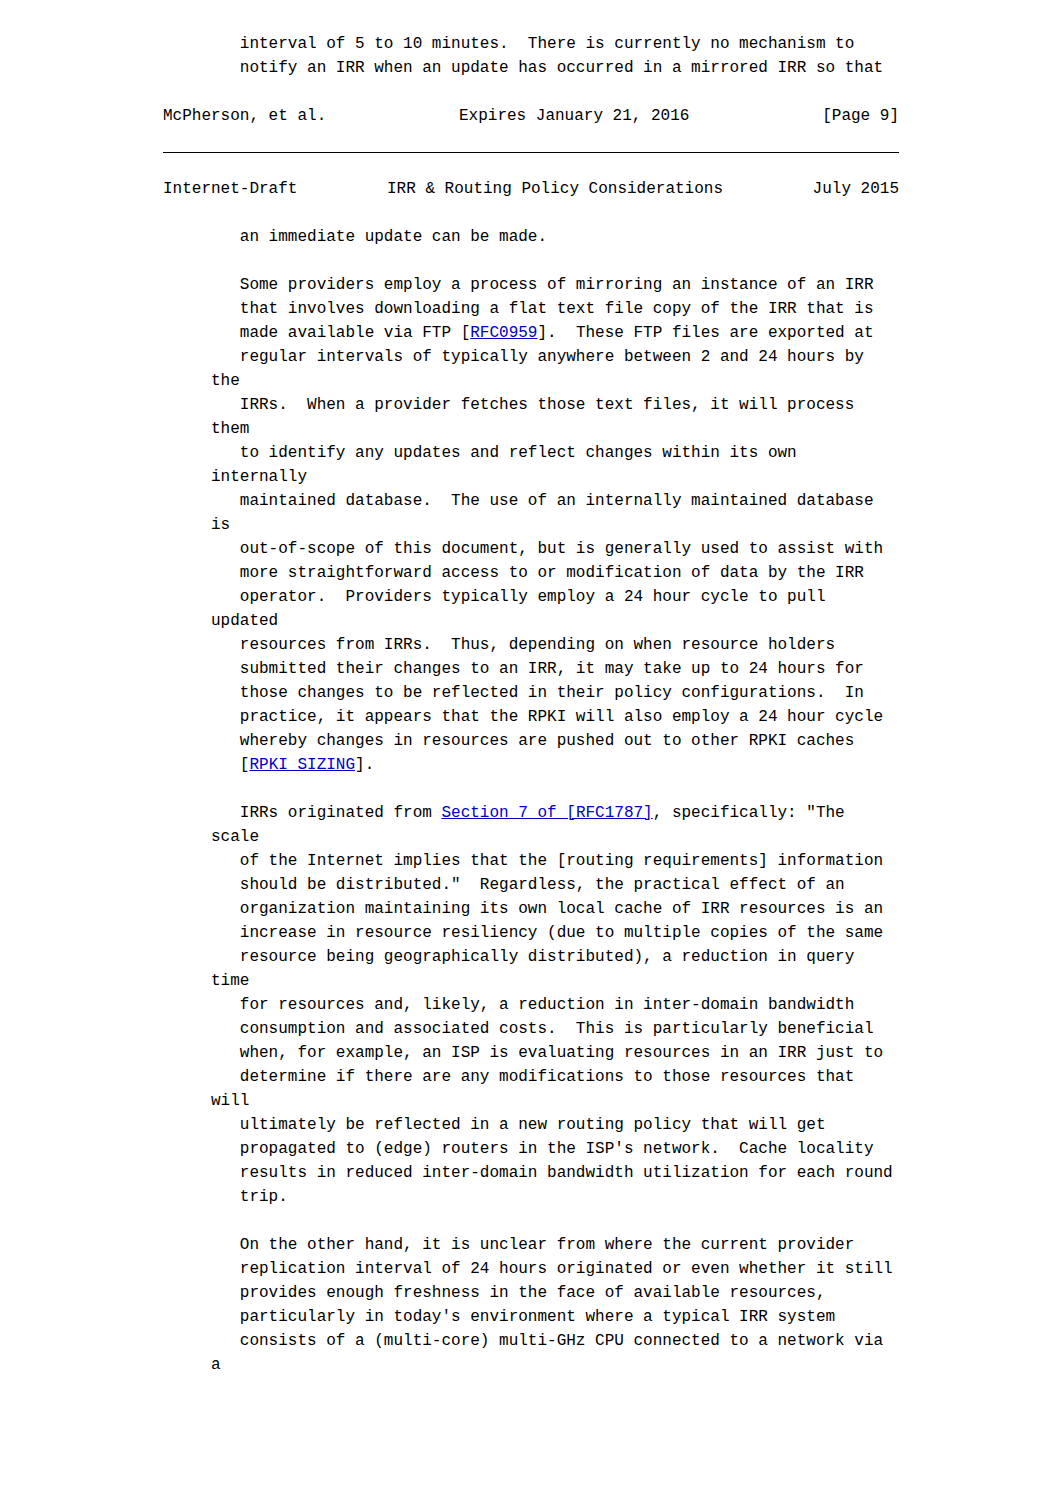interval of 5 to 10 minutes.  There is currently no mechanism to
   notify an IRR when an update has occurred in a mirrored IRR so that
McPherson, et al. Expires January 21, 2016 [Page 9]
Internet-Draft IRR & Routing Policy Considerations July 2015
   an immediate update can be made.

   Some providers employ a process of mirroring an instance of an IRR
   that involves downloading a flat text file copy of the IRR that is
   made available via FTP [RFC0959].  These FTP files are exported at
   regular intervals of typically anywhere between 2 and 24 hours by the
   IRRs.  When a provider fetches those text files, it will process them
   to identify any updates and reflect changes within its own internally
   maintained database.  The use of an internally maintained database is
   out-of-scope of this document, but is generally used to assist with
   more straightforward access to or modification of data by the IRR
   operator.  Providers typically employ a 24 hour cycle to pull updated
   resources from IRRs.  Thus, depending on when resource holders
   submitted their changes to an IRR, it may take up to 24 hours for
   those changes to be reflected in their policy configurations.  In
   practice, it appears that the RPKI will also employ a 24 hour cycle
   whereby changes in resources are pushed out to other RPKI caches
   [RPKI_SIZING].

   IRRs originated from Section 7 of [RFC1787], specifically: "The scale
   of the Internet implies that the [routing requirements] information
   should be distributed."  Regardless, the practical effect of an
   organization maintaining its own local cache of IRR resources is an
   increase in resource resiliency (due to multiple copies of the same
   resource being geographically distributed), a reduction in query time
   for resources and, likely, a reduction in inter-domain bandwidth
   consumption and associated costs.  This is particularly beneficial
   when, for example, an ISP is evaluating resources in an IRR just to
   determine if there are any modifications to those resources that will
   ultimately be reflected in a new routing policy that will get
   propagated to (edge) routers in the ISP's network.  Cache locality
   results in reduced inter-domain bandwidth utilization for each round
   trip.

   On the other hand, it is unclear from where the current provider
   replication interval of 24 hours originated or even whether it still
   provides enough freshness in the face of available resources,
   particularly in today's environment where a typical IRR system
   consists of a (multi-core) multi-GHz CPU connected to a network via a